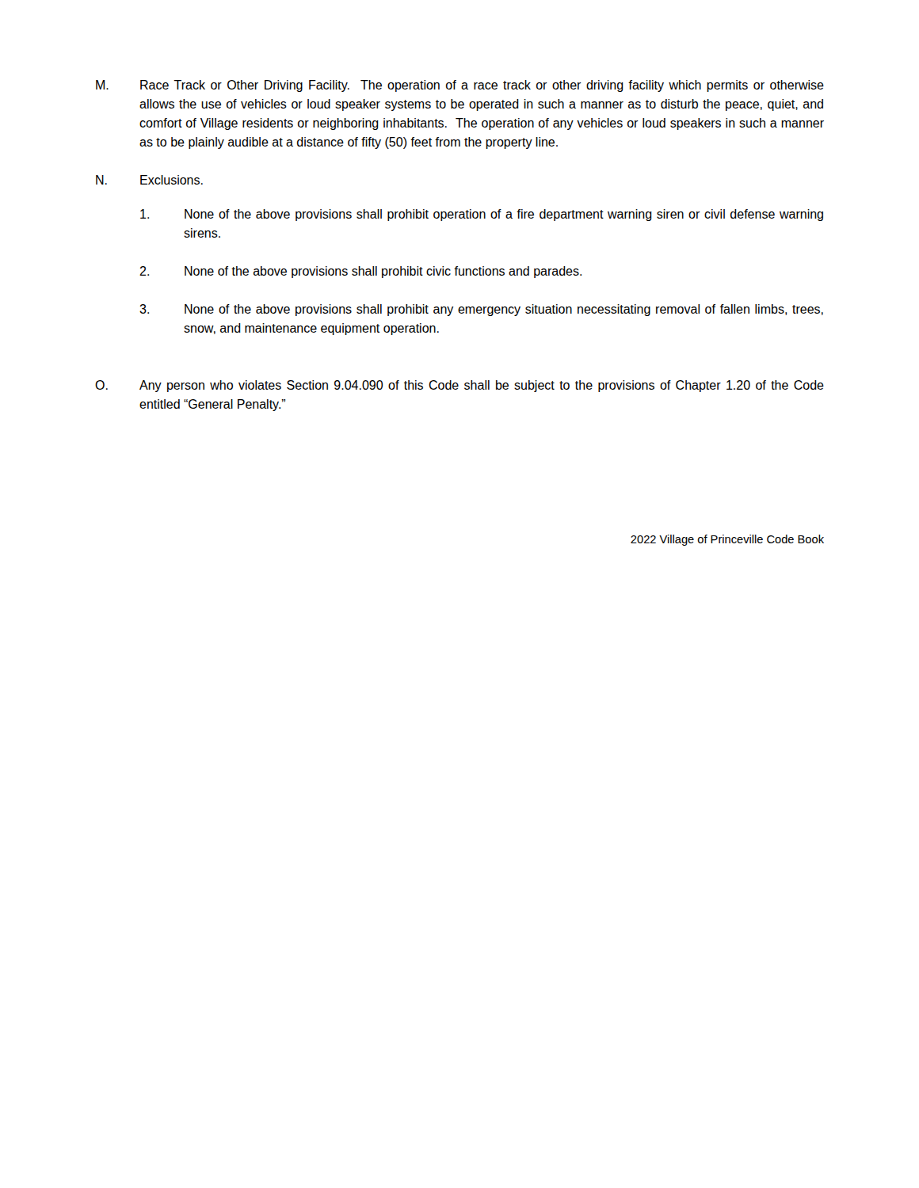M.
Race Track or Other Driving Facility. The operation of a race track or other driving facility which permits or otherwise allows the use of vehicles or loud speaker systems to be operated in such a manner as to disturb the peace, quiet, and comfort of Village residents or neighboring inhabitants. The operation of any vehicles or loud speakers in such a manner as to be plainly audible at a distance of fifty (50) feet from the property line.
N.
Exclusions.
1.
None of the above provisions shall prohibit operation of a fire department warning siren or civil defense warning sirens.
2.
None of the above provisions shall prohibit civic functions and parades.
3.
None of the above provisions shall prohibit any emergency situation necessitating removal of fallen limbs, trees, snow, and maintenance equipment operation.
O.
Any person who violates Section 9.04.090 of this Code shall be subject to the provisions of Chapter 1.20 of the Code entitled “General Penalty.”
2022 Village of Princeville Code Book